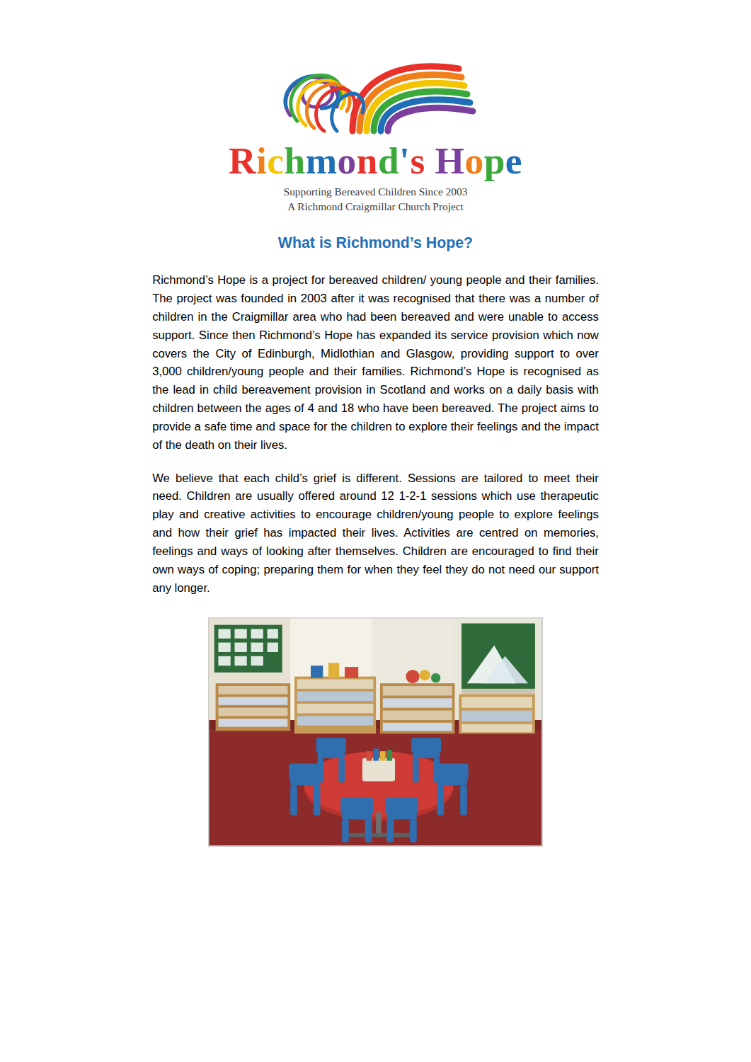Richmond's Hope
Supporting Bereaved Children Since 2003
A Richmond Craigmillar Church Project
What is Richmond’s Hope?
Richmond’s Hope is a project for bereaved children/ young people and their families. The project was founded in 2003 after it was recognised that there was a number of children in the Craigmillar area who had been bereaved and were unable to access support. Since then Richmond’s Hope has expanded its service provision which now covers the City of Edinburgh, Midlothian and Glasgow, providing support to over 3,000 children/young people and their families. Richmond’s Hope is recognised as the lead in child bereavement provision in Scotland and works on a daily basis with children between the ages of 4 and 18 who have been bereaved. The project aims to provide a safe time and space for the children to explore their feelings and the impact of the death on their lives.
We believe that each child’s grief is different. Sessions are tailored to meet their need. Children are usually offered around 12 1-2-1 sessions which use therapeutic play and creative activities to encourage children/young people to explore feelings and how their grief has impacted their lives. Activities are centred on memories, feelings and ways of looking after themselves. Children are encouraged to find their own ways of coping; preparing them for when they feel they do not need our support any longer.